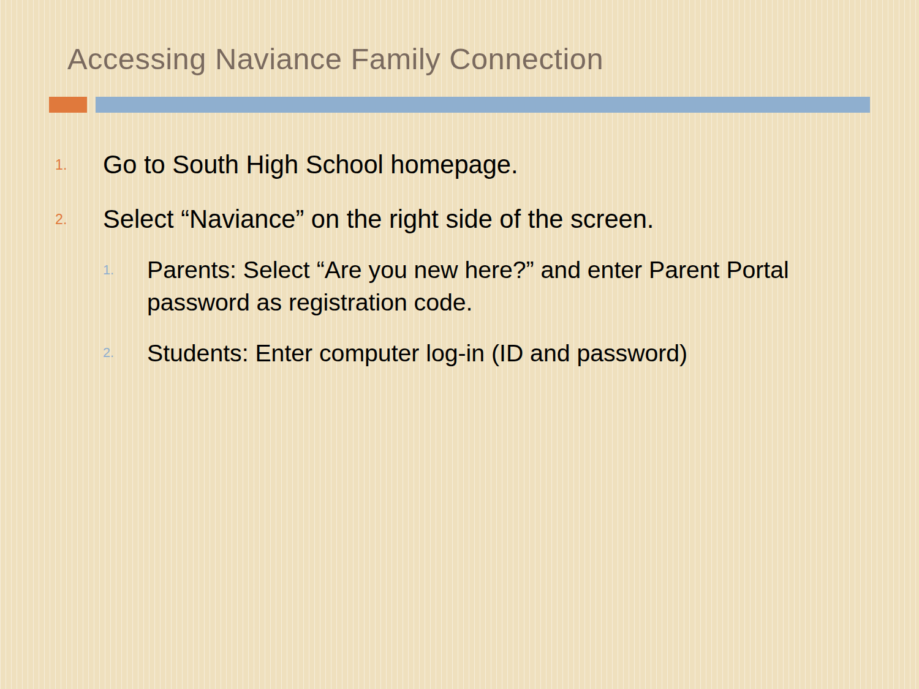Accessing Naviance Family Connection
Go to South High School homepage.
Select “Naviance” on the right side of the screen.
Parents: Select “Are you new here?” and enter Parent Portal password as registration code.
Students: Enter computer log-in (ID and password)